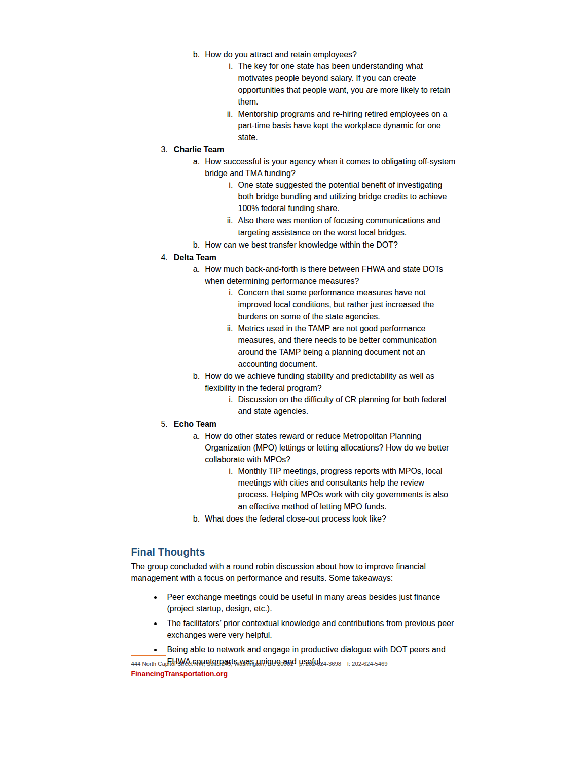How do you attract and retain employees?
The key for one state has been understanding what motivates people beyond salary. If you can create opportunities that people want, you are more likely to retain them.
Mentorship programs and re-hiring retired employees on a part-time basis have kept the workplace dynamic for one state.
Charlie Team
How successful is your agency when it comes to obligating off-system bridge and TMA funding?
One state suggested the potential benefit of investigating both bridge bundling and utilizing bridge credits to achieve 100% federal funding share.
Also there was mention of focusing communications and targeting assistance on the worst local bridges.
How can we best transfer knowledge within the DOT?
Delta Team
How much back-and-forth is there between FHWA and state DOTs when determining performance measures?
Concern that some performance measures have not improved local conditions, but rather just increased the burdens on some of the state agencies.
Metrics used in the TAMP are not good performance measures, and there needs to be better communication around the TAMP being a planning document not an accounting document.
How do we achieve funding stability and predictability as well as flexibility in the federal program?
Discussion on the difficulty of CR planning for both federal and state agencies.
Echo Team
How do other states reward or reduce Metropolitan Planning Organization (MPO) lettings or letting allocations? How do we better collaborate with MPOs?
Monthly TIP meetings, progress reports with MPOs, local meetings with cities and consultants help the review process. Helping MPOs work with city governments is also an effective method of letting MPO funds.
What does the federal close-out process look like?
Final Thoughts
The group concluded with a round robin discussion about how to improve financial management with a focus on performance and results. Some takeaways:
Peer exchange meetings could be useful in many areas besides just finance (project startup, design, etc.).
The facilitators’ prior contextual knowledge and contributions from previous peer exchanges were very helpful.
Being able to network and engage in productive dialogue with DOT peers and FHWA counterparts was unique and useful.
444 North Capitol Street NW, Suite 249, Washington, DC 20001 p: 202-624-3698 f: 202-624-5469
FinancingTransportation.org